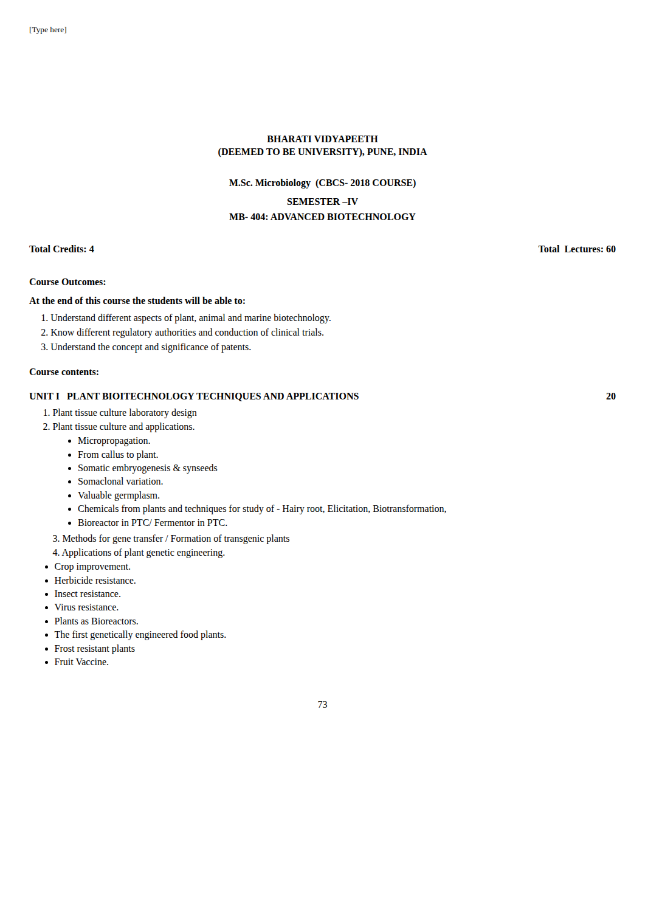[Type here]
BHARATI VIDYAPEETH
(DEEMED TO BE UNIVERSITY), PUNE, INDIA
M.Sc. Microbiology (CBCS- 2018 COURSE)
SEMESTER –IV
MB- 404: ADVANCED BIOTECHNOLOGY
Total Credits: 4 Total Lectures: 60
Course Outcomes:
At the end of this course the students will be able to:
Understand different aspects of plant, animal and marine biotechnology.
Know different regulatory authorities and conduction of clinical trials.
Understand the concept and significance of patents.
Course contents:
UNIT I PLANT BIOITECHNOLOGY TECHNIQUES AND APPLICATIONS20
Plant tissue culture laboratory design
Plant tissue culture and applications.
Micropropagation.
From callus to plant.
Somatic embryogenesis & synseeds
Somaclonal variation.
Valuable germplasm.
Chemicals from plants and techniques for study of - Hairy root, Elicitation, Biotransformation,
Bioreactor in PTC/ Fermentor in PTC.
3. Methods for gene transfer / Formation of transgenic plants
4. Applications of plant genetic engineering.
Crop improvement.
Herbicide resistance.
Insect resistance.
Virus resistance.
Plants as Bioreactors.
The first genetically engineered food plants.
Frost resistant plants
Fruit Vaccine.
73